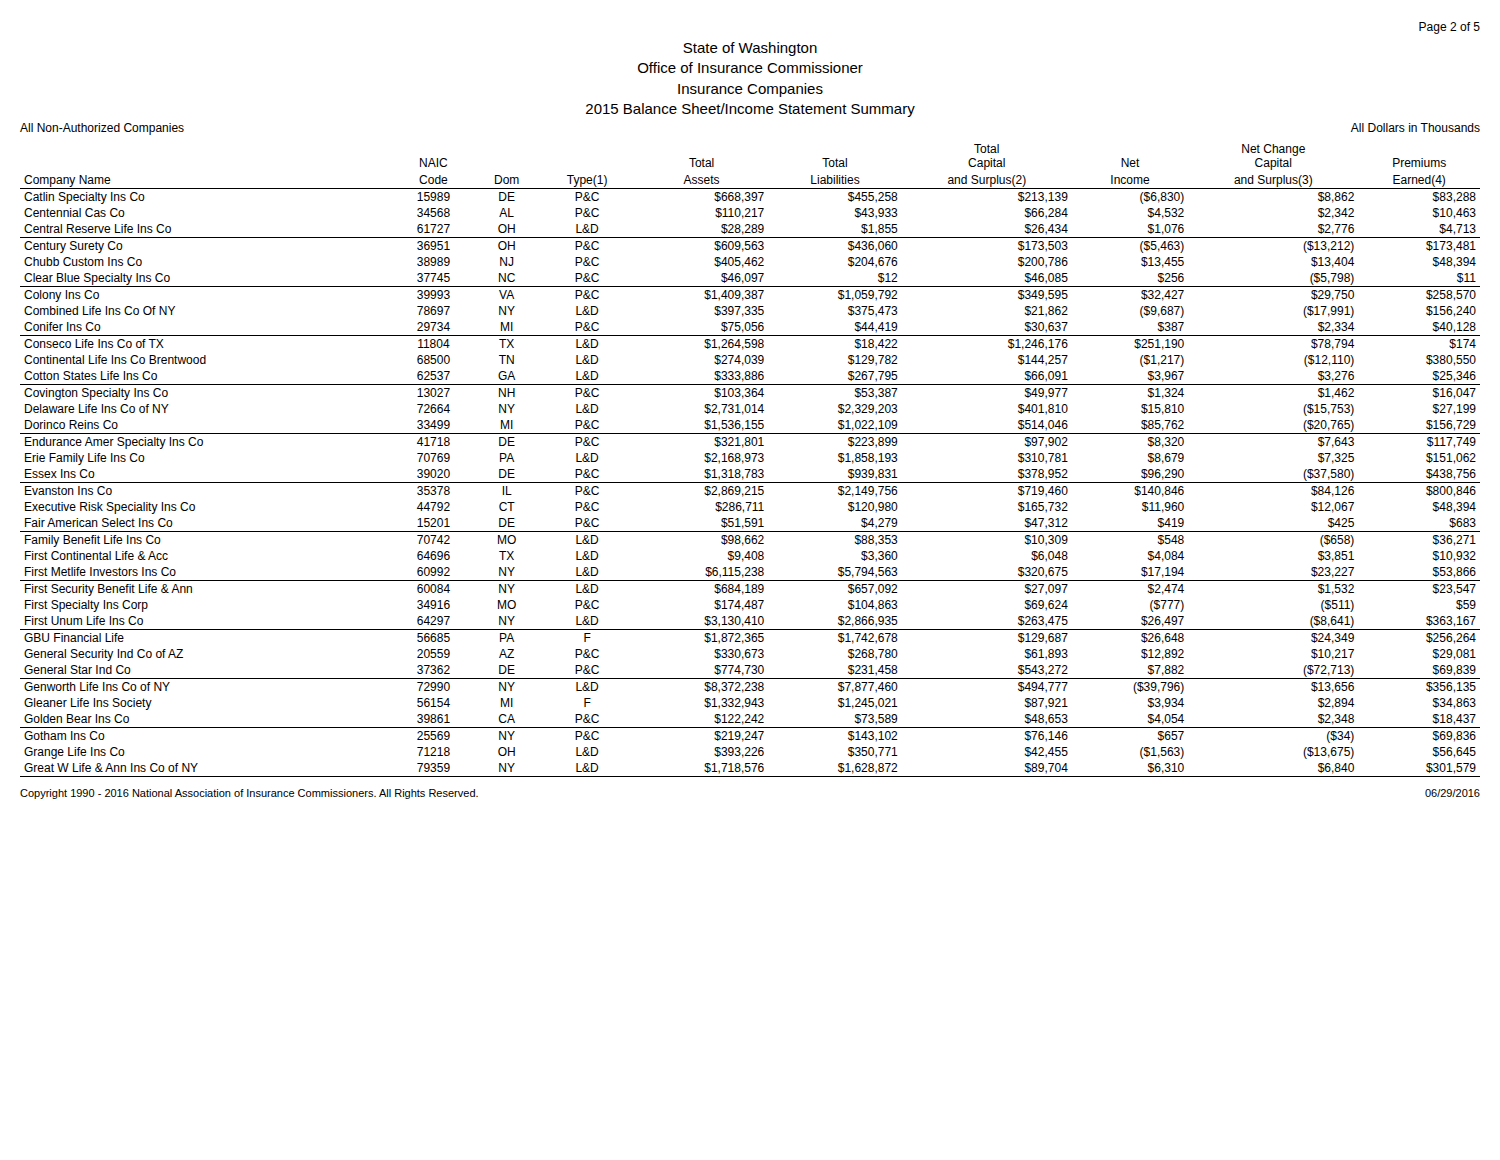Page 2 of 5
State of Washington
Office of Insurance Commissioner
Insurance Companies
2015 Balance Sheet/Income Statement Summary
All Non-Authorized Companies All Dollars in Thousands
| | NAIC | | | Total | Total | Total Capital | Net | Net Change Capital | Premiums |
| --- | --- | --- | --- | --- | --- | --- | --- | --- | --- |
| Company Name | Code | Dom | Type(1) | Assets | Liabilities | and Surplus(2) | Income | and Surplus(3) | Earned(4) |
| Catlin Specialty Ins Co | 15989 | DE | P&C | $668,397 | $455,258 | $213,139 | ($6,830) | $8,862 | $83,288 |
| Centennial Cas Co | 34568 | AL | P&C | $110,217 | $43,933 | $66,284 | $4,532 | $2,342 | $10,463 |
| Central Reserve Life Ins Co | 61727 | OH | L&D | $28,289 | $1,855 | $26,434 | $1,076 | $2,776 | $4,713 |
| Century Surety Co | 36951 | OH | P&C | $609,563 | $436,060 | $173,503 | ($5,463) | ($13,212) | $173,481 |
| Chubb Custom Ins Co | 38989 | NJ | P&C | $405,462 | $204,676 | $200,786 | $13,455 | $13,404 | $48,394 |
| Clear Blue Specialty Ins Co | 37745 | NC | P&C | $46,097 | $12 | $46,085 | $256 | ($5,798) | $11 |
| Colony Ins Co | 39993 | VA | P&C | $1,409,387 | $1,059,792 | $349,595 | $32,427 | $29,750 | $258,570 |
| Combined Life Ins Co Of NY | 78697 | NY | L&D | $397,335 | $375,473 | $21,862 | ($9,687) | ($17,991) | $156,240 |
| Conifer Ins Co | 29734 | MI | P&C | $75,056 | $44,419 | $30,637 | $387 | $2,334 | $40,128 |
| Conseco Life Ins Co of TX | 11804 | TX | L&D | $1,264,598 | $18,422 | $1,246,176 | $251,190 | $78,794 | $174 |
| Continental Life Ins Co Brentwood | 68500 | TN | L&D | $274,039 | $129,782 | $144,257 | ($1,217) | ($12,110) | $380,550 |
| Cotton States Life Ins Co | 62537 | GA | L&D | $333,886 | $267,795 | $66,091 | $3,967 | $3,276 | $25,346 |
| Covington Specialty Ins Co | 13027 | NH | P&C | $103,364 | $53,387 | $49,977 | $1,324 | $1,462 | $16,047 |
| Delaware Life Ins Co of NY | 72664 | NY | L&D | $2,731,014 | $2,329,203 | $401,810 | $15,810 | ($15,753) | $27,199 |
| Dorinco Reins Co | 33499 | MI | P&C | $1,536,155 | $1,022,109 | $514,046 | $85,762 | ($20,765) | $156,729 |
| Endurance Amer Specialty Ins Co | 41718 | DE | P&C | $321,801 | $223,899 | $97,902 | $8,320 | $7,643 | $117,749 |
| Erie Family Life Ins Co | 70769 | PA | L&D | $2,168,973 | $1,858,193 | $310,781 | $8,679 | $7,325 | $151,062 |
| Essex Ins Co | 39020 | DE | P&C | $1,318,783 | $939,831 | $378,952 | $96,290 | ($37,580) | $438,756 |
| Evanston Ins Co | 35378 | IL | P&C | $2,869,215 | $2,149,756 | $719,460 | $140,846 | $84,126 | $800,846 |
| Executive Risk Speciality Ins Co | 44792 | CT | P&C | $286,711 | $120,980 | $165,732 | $11,960 | $12,067 | $48,394 |
| Fair American Select Ins Co | 15201 | DE | P&C | $51,591 | $4,279 | $47,312 | $419 | $425 | $683 |
| Family Benefit Life Ins Co | 70742 | MO | L&D | $98,662 | $88,353 | $10,309 | $548 | ($658) | $36,271 |
| First Continental Life & Acc | 64696 | TX | L&D | $9,408 | $3,360 | $6,048 | $4,084 | $3,851 | $10,932 |
| First Metlife Investors Ins Co | 60992 | NY | L&D | $6,115,238 | $5,794,563 | $320,675 | $17,194 | $23,227 | $53,866 |
| First Security Benefit Life & Ann | 60084 | NY | L&D | $684,189 | $657,092 | $27,097 | $2,474 | $1,532 | $23,547 |
| First Specialty Ins Corp | 34916 | MO | P&C | $174,487 | $104,863 | $69,624 | ($777) | ($511) | $59 |
| First Unum Life Ins Co | 64297 | NY | L&D | $3,130,410 | $2,866,935 | $263,475 | $26,497 | ($8,641) | $363,167 |
| GBU Financial Life | 56685 | PA | F | $1,872,365 | $1,742,678 | $129,687 | $26,648 | $24,349 | $256,264 |
| General Security Ind Co of AZ | 20559 | AZ | P&C | $330,673 | $268,780 | $61,893 | $12,892 | $10,217 | $29,081 |
| General Star Ind Co | 37362 | DE | P&C | $774,730 | $231,458 | $543,272 | $7,882 | ($72,713) | $69,839 |
| Genworth Life Ins Co of NY | 72990 | NY | L&D | $8,372,238 | $7,877,460 | $494,777 | ($39,796) | $13,656 | $356,135 |
| Gleaner Life Ins Society | 56154 | MI | F | $1,332,943 | $1,245,021 | $87,921 | $3,934 | $2,894 | $34,863 |
| Golden Bear Ins Co | 39861 | CA | P&C | $122,242 | $73,589 | $48,653 | $4,054 | $2,348 | $18,437 |
| Gotham Ins Co | 25569 | NY | P&C | $219,247 | $143,102 | $76,146 | $657 | ($34) | $69,836 |
| Grange Life Ins Co | 71218 | OH | L&D | $393,226 | $350,771 | $42,455 | ($1,563) | ($13,675) | $56,645 |
| Great W Life & Ann Ins Co of NY | 79359 | NY | L&D | $1,718,576 | $1,628,872 | $89,704 | $6,310 | $6,840 | $301,579 |
Copyright 1990 - 2016 National Association of Insurance Commissioners. All Rights Reserved. 06/29/2016